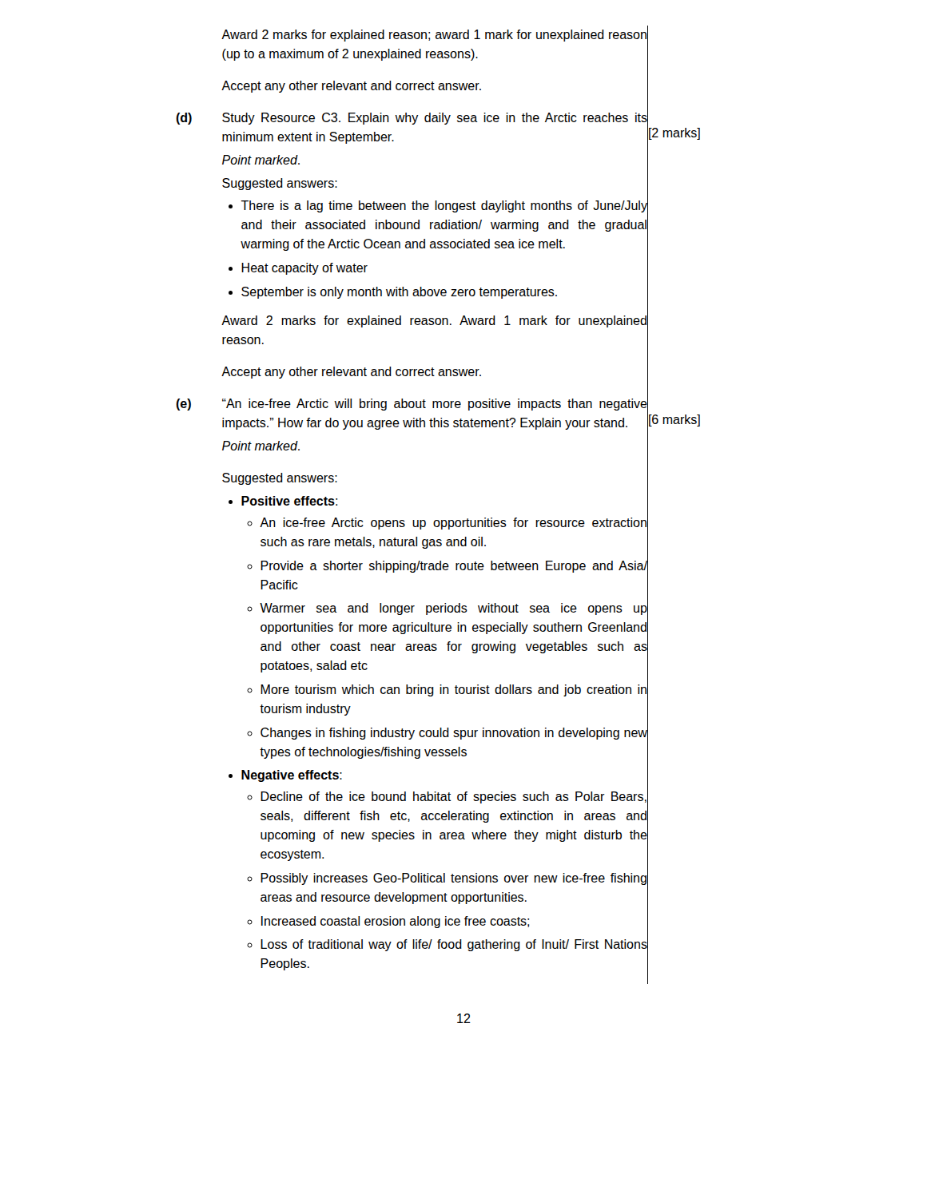| | Award 2 marks for explained reason; award 1 mark for unexplained reason (up to a maximum of 2 unexplained reasons). Accept any other relevant and correct answer. | |
| (d) | Study Resource C3. Explain why daily sea ice in the Arctic reaches its minimum extent in September. Point marked . Suggested answers: There is a lag time between the longest daylight months of June/July and their associated inbound radiation/ warming and the gradual warming of the Arctic Ocean and associated sea ice melt. Heat capacity of water September is only month with above zero temperatures. Award 2 marks for explained reason. Award 1 mark for unexplained reason. Accept any other relevant and correct answer. | [2 marks] |
| (e) | “An ice-free Arctic will bring about more positive impacts than negative impacts.” How far do you agree with this statement? Explain your stand. Point marked . Suggested answers: Positive effects : An ice-free Arctic opens up opportunities for resource extraction such as rare metals, natural gas and oil. Provide a shorter shipping/trade route between Europe and Asia/ Pacific Warmer sea and longer periods without sea ice opens up opportunities for more agriculture in especially southern Greenland and other coast near areas for growing vegetables such as potatoes, salad etc More tourism which can bring in tourist dollars and job creation in tourism industry Changes in fishing industry could spur innovation in developing new types of technologies/fishing vessels Negative effects : Decline of the ice bound habitat of species such as Polar Bears, seals, different fish etc, accelerating extinction in areas and upcoming of new species in area where they might disturb the ecosystem. Possibly increases Geo-Political tensions over new ice-free fishing areas and resource development opportunities. Increased coastal erosion along ice free coasts; Loss of traditional way of life/ food gathering of Inuit/ First Nations Peoples. | [6 marks] |
12